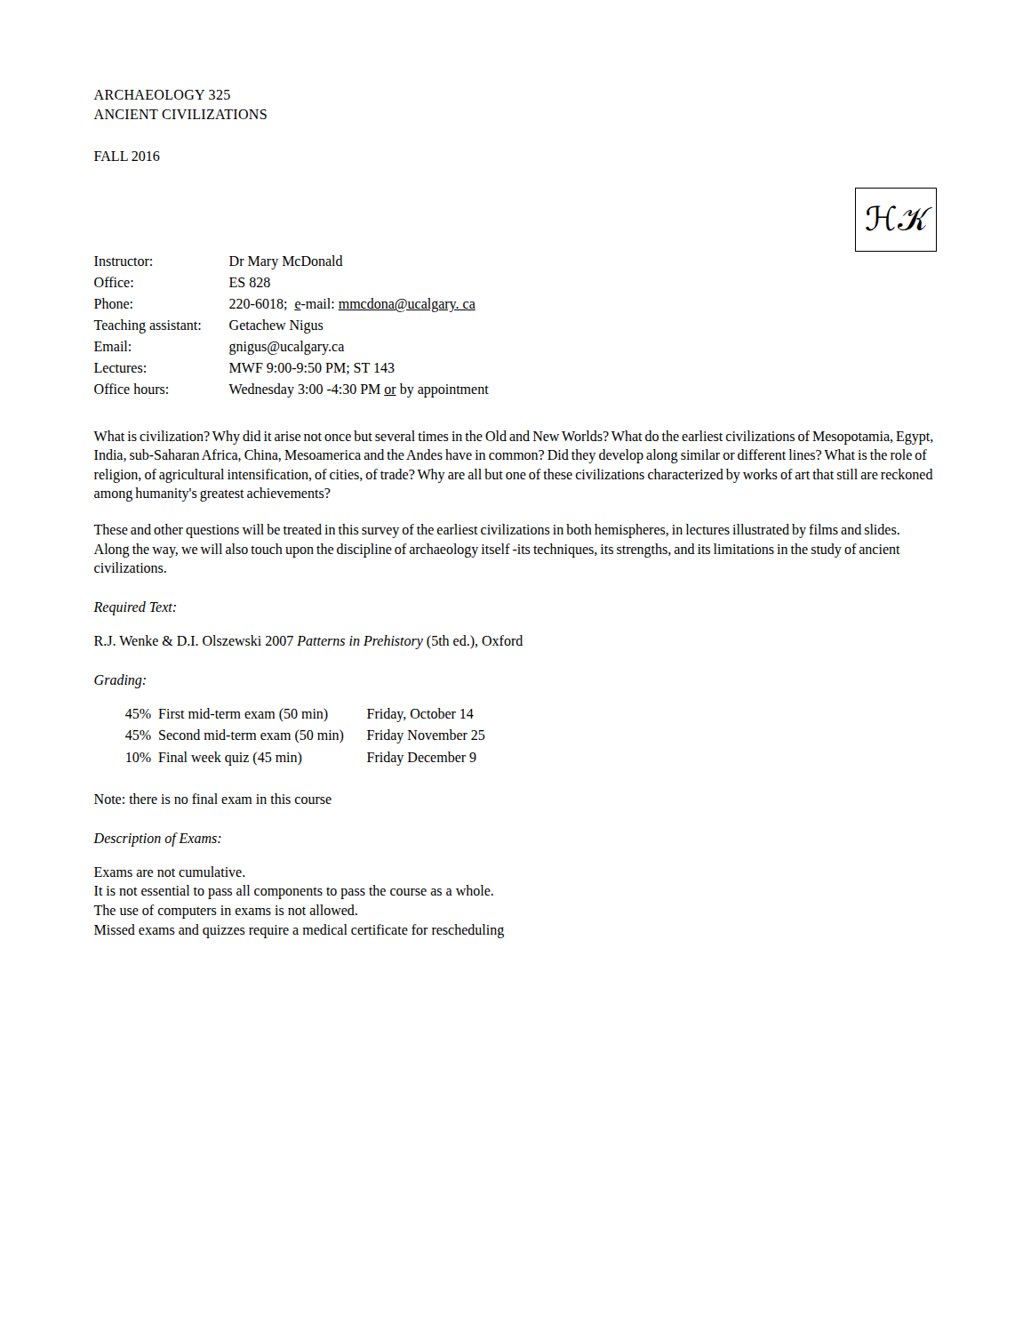ARCHAEOLOGY 325
ANCIENT CIVILIZATIONS
FALL 2016
ℋ𝒦
| Instructor: | Dr Mary McDonald |
| Office: | ES 828 |
| Phone: | 220-6018; e -mail: mmcdona@ucalgary. ca |
| Teaching assistant: | Getachew Nigus |
| Email: | gnigus@ucalgary.ca |
| Lectures: | MWF 9:00-9:50 PM; ST 143 |
| Office hours: | Wednesday 3:00 -4:30 PM or by appointment |
What is civilization? Why did it arise not once but several times in the Old and New Worlds? What do the earliest civilizations of Mesopotamia, Egypt, India, sub-Saharan Africa, China, Mesoamerica and the Andes have in common? Did they develop along similar or different lines? What is the role of religion, of agricultural intensification, of cities, of trade? Why are all but one of these civilizations characterized by works of art that still are reckoned among humanity's greatest achievements?
These and other questions will be treated in this survey of the earliest civilizations in both hemispheres, in lectures illustrated by films and slides. Along the way, we will also touch upon the discipline of archaeology itself -its techniques, its strengths, and its limitations in the study of ancient civilizations.
Required Text:
R.J. Wenke & D.I. Olszewski 2007 Patterns in Prehistory (5th ed.), Oxford
Grading:
| 45% First mid-term exam (50 min) | Friday, October 14 |
| 45% Second mid-term exam (50 min) | Friday November 25 |
| 10% Final week quiz (45 min) | Friday December 9 |
Note: there is no final exam in this course
Description of Exams:
Exams are not cumulative.
It is not essential to pass all components to pass the course as a whole.
The use of computers in exams is not allowed.
Missed exams and quizzes require a medical certificate for rescheduling